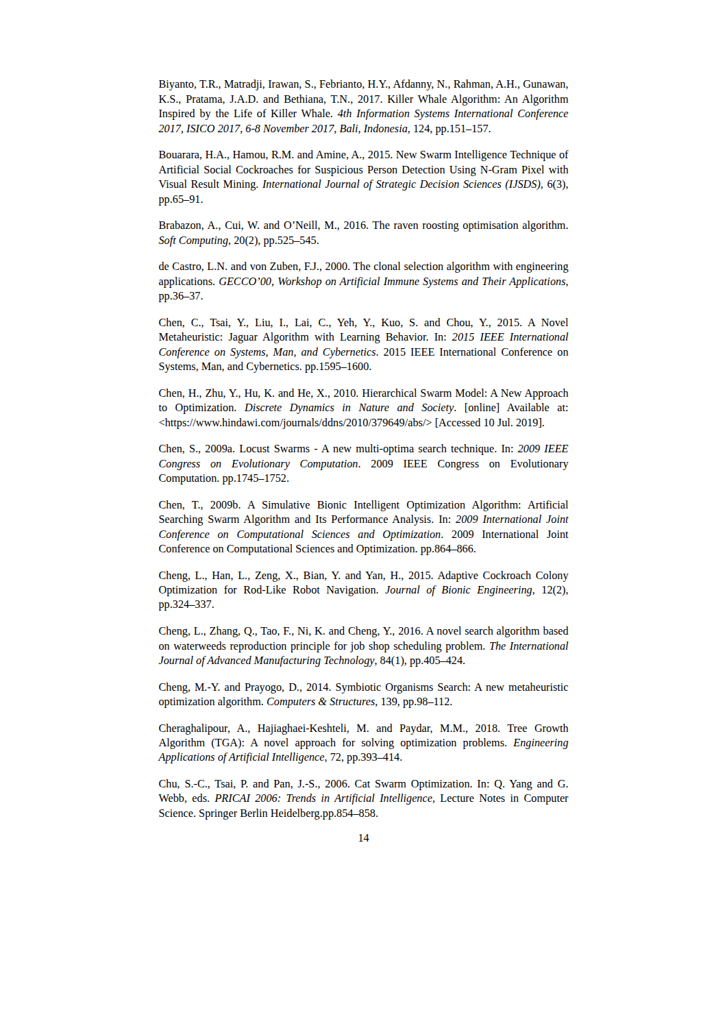Biyanto, T.R., Matradji, Irawan, S., Febrianto, H.Y., Afdanny, N., Rahman, A.H., Gunawan, K.S., Pratama, J.A.D. and Bethiana, T.N., 2017. Killer Whale Algorithm: An Algorithm Inspired by the Life of Killer Whale. 4th Information Systems International Conference 2017, ISICO 2017, 6-8 November 2017, Bali, Indonesia, 124, pp.151–157.
Bouarara, H.A., Hamou, R.M. and Amine, A., 2015. New Swarm Intelligence Technique of Artificial Social Cockroaches for Suspicious Person Detection Using N-Gram Pixel with Visual Result Mining. International Journal of Strategic Decision Sciences (IJSDS), 6(3), pp.65–91.
Brabazon, A., Cui, W. and O’Neill, M., 2016. The raven roosting optimisation algorithm. Soft Computing, 20(2), pp.525–545.
de Castro, L.N. and von Zuben, F.J., 2000. The clonal selection algorithm with engineering applications. GECCO’00, Workshop on Artificial Immune Systems and Their Applications, pp.36–37.
Chen, C., Tsai, Y., Liu, I., Lai, C., Yeh, Y., Kuo, S. and Chou, Y., 2015. A Novel Metaheuristic: Jaguar Algorithm with Learning Behavior. In: 2015 IEEE International Conference on Systems, Man, and Cybernetics. 2015 IEEE International Conference on Systems, Man, and Cybernetics. pp.1595–1600.
Chen, H., Zhu, Y., Hu, K. and He, X., 2010. Hierarchical Swarm Model: A New Approach to Optimization. Discrete Dynamics in Nature and Society. [online] Available at: <https://www.hindawi.com/journals/ddns/2010/379649/abs/> [Accessed 10 Jul. 2019].
Chen, S., 2009a. Locust Swarms - A new multi-optima search technique. In: 2009 IEEE Congress on Evolutionary Computation. 2009 IEEE Congress on Evolutionary Computation. pp.1745–1752.
Chen, T., 2009b. A Simulative Bionic Intelligent Optimization Algorithm: Artificial Searching Swarm Algorithm and Its Performance Analysis. In: 2009 International Joint Conference on Computational Sciences and Optimization. 2009 International Joint Conference on Computational Sciences and Optimization. pp.864–866.
Cheng, L., Han, L., Zeng, X., Bian, Y. and Yan, H., 2015. Adaptive Cockroach Colony Optimization for Rod-Like Robot Navigation. Journal of Bionic Engineering, 12(2), pp.324–337.
Cheng, L., Zhang, Q., Tao, F., Ni, K. and Cheng, Y., 2016. A novel search algorithm based on waterweeds reproduction principle for job shop scheduling problem. The International Journal of Advanced Manufacturing Technology, 84(1), pp.405–424.
Cheng, M.-Y. and Prayogo, D., 2014. Symbiotic Organisms Search: A new metaheuristic optimization algorithm. Computers & Structures, 139, pp.98–112.
Cheraghalipour, A., Hajiaghaei-Keshteli, M. and Paydar, M.M., 2018. Tree Growth Algorithm (TGA): A novel approach for solving optimization problems. Engineering Applications of Artificial Intelligence, 72, pp.393–414.
Chu, S.-C., Tsai, P. and Pan, J.-S., 2006. Cat Swarm Optimization. In: Q. Yang and G. Webb, eds. PRICAI 2006: Trends in Artificial Intelligence, Lecture Notes in Computer Science. Springer Berlin Heidelberg.pp.854–858.
14